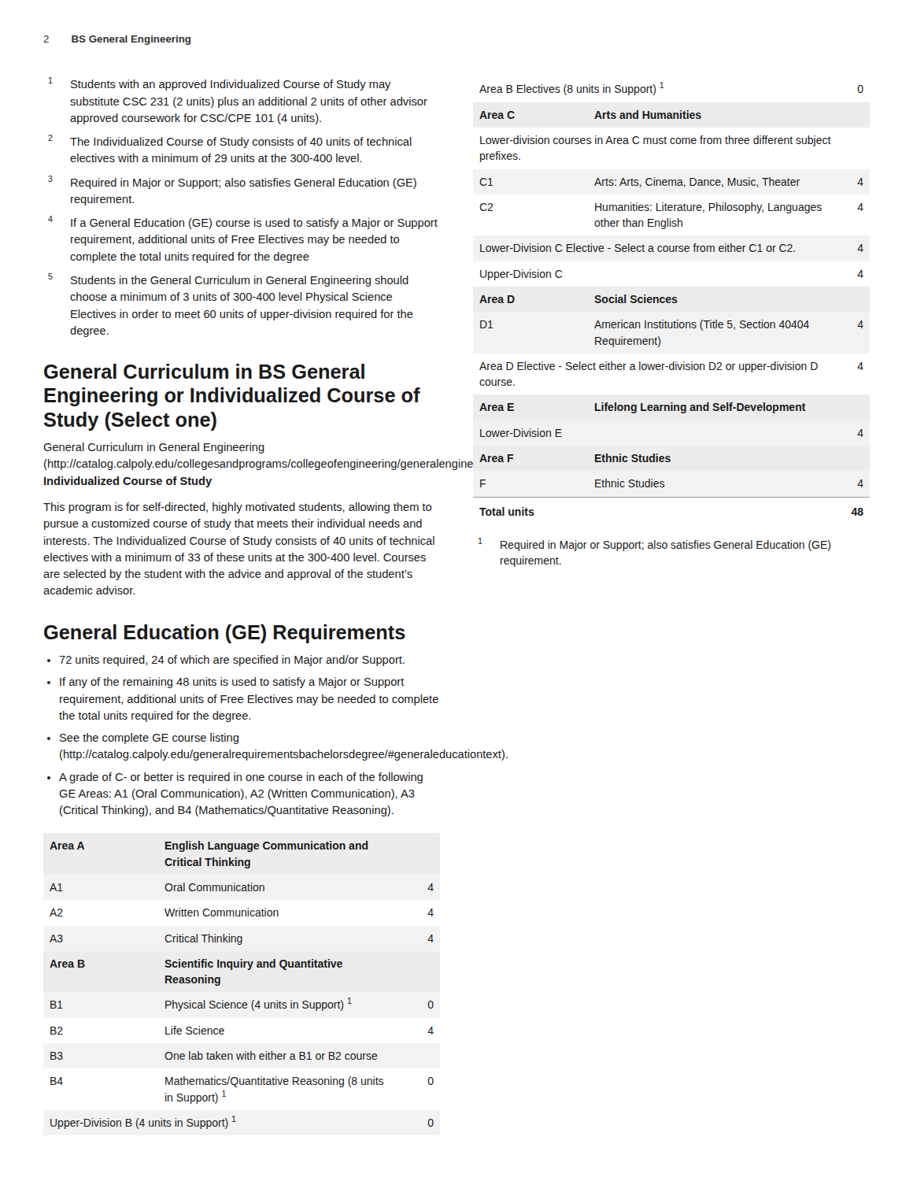2 BS General Engineering
1 Students with an approved Individualized Course of Study may substitute CSC 231 (2 units) plus an additional 2 units of other advisor approved coursework for CSC/CPE 101 (4 units).
2 The Individualized Course of Study consists of 40 units of technical electives with a minimum of 29 units at the 300-400 level.
3 Required in Major or Support; also satisfies General Education (GE) requirement.
4 If a General Education (GE) course is used to satisfy a Major or Support requirement, additional units of Free Electives may be needed to complete the total units required for the degree
5 Students in the General Curriculum in General Engineering should choose a minimum of 3 units of 300-400 level Physical Science Electives in order to meet 60 units of upper-division required for the degree.
General Curriculum in BS General Engineering or Individualized Course of Study (Select one)
General Curriculum in General Engineering (http://catalog.calpoly.edu/collegesandprograms/collegeofengineering/generalengineering/bsgeneralengineering/generalcurriculum/)
Individualized Course of Study
This program is for self-directed, highly motivated students, allowing them to pursue a customized course of study that meets their individual needs and interests. The Individualized Course of Study consists of 40 units of technical electives with a minimum of 33 of these units at the 300-400 level. Courses are selected by the student with the advice and approval of the student’s academic advisor.
General Education (GE) Requirements
72 units required, 24 of which are specified in Major and/or Support.
If any of the remaining 48 units is used to satisfy a Major or Support requirement, additional units of Free Electives may be needed to complete the total units required for the degree.
See the complete GE course listing (http://catalog.calpoly.edu/generalrequirementsbachelorsdegree/#generaleducationtext).
A grade of C- or better is required in one course in each of the following GE Areas: A1 (Oral Communication), A2 (Written Communication), A3 (Critical Thinking), and B4 (Mathematics/Quantitative Reasoning).
| Area A | English Language Communication and Critical Thinking | |
| A1 | Oral Communication | 4 |
| A2 | Written Communication | 4 |
| A3 | Critical Thinking | 4 |
| Area B | Scientific Inquiry and Quantitative Reasoning | |
| B1 | Physical Science (4 units in Support) 1 | 0 |
| B2 | Life Science | 4 |
| B3 | One lab taken with either a B1 or B2 course | |
| B4 | Mathematics/Quantitative Reasoning (8 units in Support) 1 | 0 |
| Upper-Division B (4 units in Support) 1 | 0 |
| Area B Electives (8 units in Support) 1 | 0 |
| Area C | Arts and Humanities | |
| Lower-division courses in Area C must come from three different subject prefixes. |
| C1 | Arts: Arts, Cinema, Dance, Music, Theater | 4 |
| C2 | Humanities: Literature, Philosophy, Languages other than English | 4 |
| Lower-Division C Elective - Select a course from either C1 or C2. | 4 |
| Upper-Division C | 4 |
| Area D | Social Sciences | |
| D1 | American Institutions (Title 5, Section 40404 Requirement) | 4 |
| Area D Elective - Select either a lower-division D2 or upper-division D course. | 4 |
| Area E | Lifelong Learning and Self-Development | |
| Lower-Division E | 4 |
| Area F | Ethnic Studies | |
| F | Ethnic Studies | 4 |
| Total units | 48 |
1 Required in Major or Support; also satisfies General Education (GE) requirement.